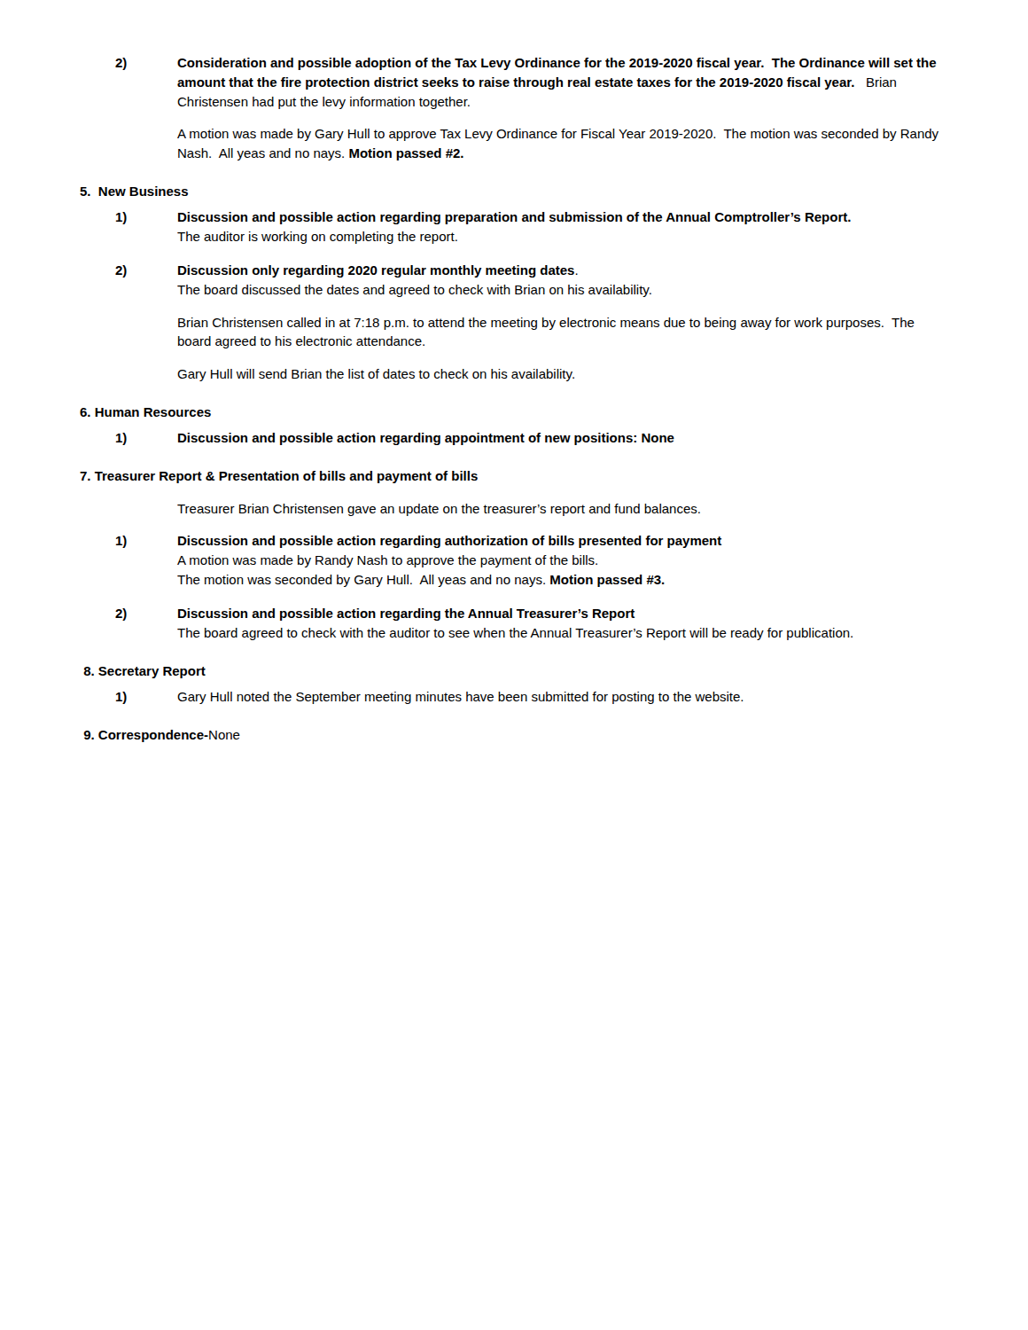2)
Consideration and possible adoption of the Tax Levy Ordinance for the 2019-2020 fiscal year. The Ordinance will set the amount that the fire protection district seeks to raise through real estate taxes for the 2019-2020 fiscal year. Brian Christensen had put the levy information together.
A motion was made by Gary Hull to approve Tax Levy Ordinance for Fiscal Year 2019-2020. The motion was seconded by Randy Nash. All yeas and no nays. Motion passed #2.
5. New Business
1)
Discussion and possible action regarding preparation and submission of the Annual Comptroller’s Report.
The auditor is working on completing the report.
2)
Discussion only regarding 2020 regular monthly meeting dates.
The board discussed the dates and agreed to check with Brian on his availability.
Brian Christensen called in at 7:18 p.m. to attend the meeting by electronic means due to being away for work purposes. The board agreed to his electronic attendance.
Gary Hull will send Brian the list of dates to check on his availability.
6. Human Resources
1)
Discussion and possible action regarding appointment of new positions: None
7. Treasurer Report & Presentation of bills and payment of bills
Treasurer Brian Christensen gave an update on the treasurer’s report and fund balances.
1)
Discussion and possible action regarding authorization of bills presented for payment
A motion was made by Randy Nash to approve the payment of the bills.
The motion was seconded by Gary Hull. All yeas and no nays. Motion passed #3.
2)
Discussion and possible action regarding the Annual Treasurer’s Report
The board agreed to check with the auditor to see when the Annual Treasurer’s Report will be ready for publication.
8. Secretary Report
1)
Gary Hull noted the September meeting minutes have been submitted for posting to the website.
9. Correspondence-None